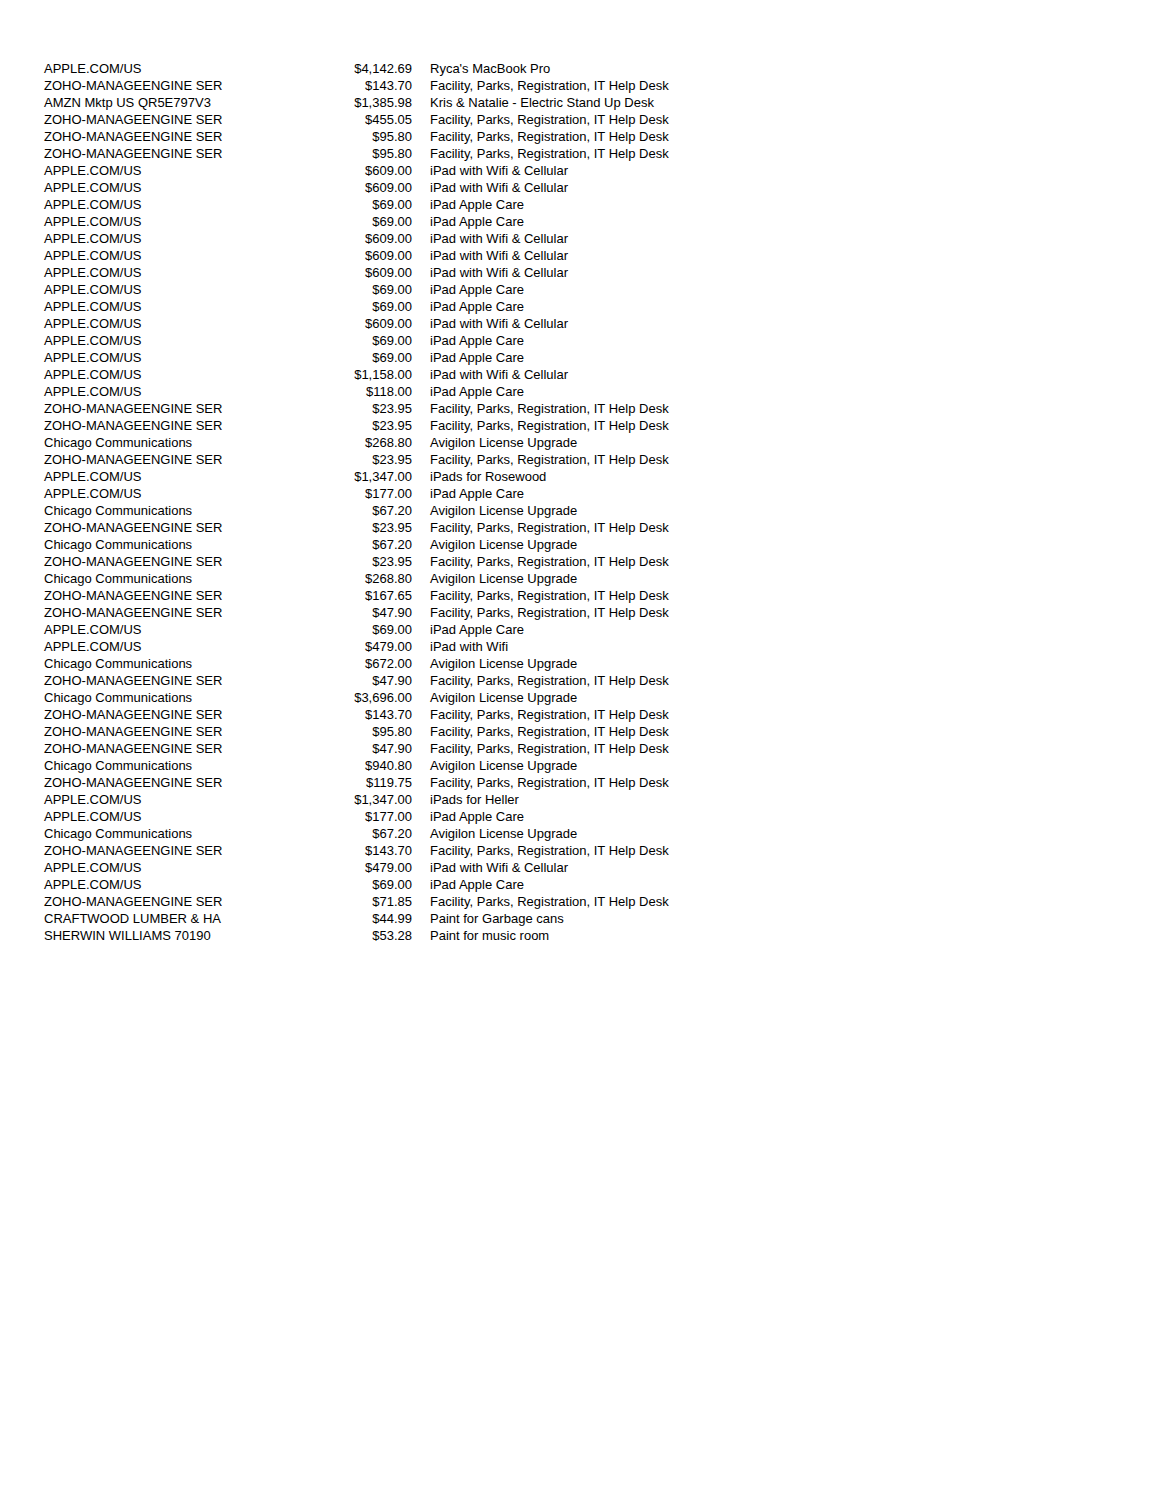| APPLE.COM/US | $4,142.69 | Ryca's MacBook Pro |
| ZOHO-MANAGEENGINE SER | $143.70 | Facility, Parks, Registration, IT Help Desk |
| AMZN Mktp US QR5E797V3 | $1,385.98 | Kris & Natalie - Electric Stand Up Desk |
| ZOHO-MANAGEENGINE SER | $455.05 | Facility, Parks, Registration, IT Help Desk |
| ZOHO-MANAGEENGINE SER | $95.80 | Facility, Parks, Registration, IT Help Desk |
| ZOHO-MANAGEENGINE SER | $95.80 | Facility, Parks, Registration, IT Help Desk |
| APPLE.COM/US | $609.00 | iPad with Wifi & Cellular |
| APPLE.COM/US | $609.00 | iPad with Wifi & Cellular |
| APPLE.COM/US | $69.00 | iPad Apple Care |
| APPLE.COM/US | $69.00 | iPad Apple Care |
| APPLE.COM/US | $609.00 | iPad with Wifi & Cellular |
| APPLE.COM/US | $609.00 | iPad with Wifi & Cellular |
| APPLE.COM/US | $609.00 | iPad with Wifi & Cellular |
| APPLE.COM/US | $69.00 | iPad Apple Care |
| APPLE.COM/US | $69.00 | iPad Apple Care |
| APPLE.COM/US | $609.00 | iPad with Wifi & Cellular |
| APPLE.COM/US | $69.00 | iPad Apple Care |
| APPLE.COM/US | $69.00 | iPad Apple Care |
| APPLE.COM/US | $1,158.00 | iPad with Wifi & Cellular |
| APPLE.COM/US | $118.00 | iPad Apple Care |
| ZOHO-MANAGEENGINE SER | $23.95 | Facility, Parks, Registration, IT Help Desk |
| ZOHO-MANAGEENGINE SER | $23.95 | Facility, Parks, Registration, IT Help Desk |
| Chicago Communications | $268.80 | Avigilon License Upgrade |
| ZOHO-MANAGEENGINE SER | $23.95 | Facility, Parks, Registration, IT Help Desk |
| APPLE.COM/US | $1,347.00 | iPads for Rosewood |
| APPLE.COM/US | $177.00 | iPad Apple Care |
| Chicago Communications | $67.20 | Avigilon License Upgrade |
| ZOHO-MANAGEENGINE SER | $23.95 | Facility, Parks, Registration, IT Help Desk |
| Chicago Communications | $67.20 | Avigilon License Upgrade |
| ZOHO-MANAGEENGINE SER | $23.95 | Facility, Parks, Registration, IT Help Desk |
| Chicago Communications | $268.80 | Avigilon License Upgrade |
| ZOHO-MANAGEENGINE SER | $167.65 | Facility, Parks, Registration, IT Help Desk |
| ZOHO-MANAGEENGINE SER | $47.90 | Facility, Parks, Registration, IT Help Desk |
| APPLE.COM/US | $69.00 | iPad Apple Care |
| APPLE.COM/US | $479.00 | iPad with Wifi |
| Chicago Communications | $672.00 | Avigilon License Upgrade |
| ZOHO-MANAGEENGINE SER | $47.90 | Facility, Parks, Registration, IT Help Desk |
| Chicago Communications | $3,696.00 | Avigilon License Upgrade |
| ZOHO-MANAGEENGINE SER | $143.70 | Facility, Parks, Registration, IT Help Desk |
| ZOHO-MANAGEENGINE SER | $95.80 | Facility, Parks, Registration, IT Help Desk |
| ZOHO-MANAGEENGINE SER | $47.90 | Facility, Parks, Registration, IT Help Desk |
| Chicago Communications | $940.80 | Avigilon License Upgrade |
| ZOHO-MANAGEENGINE SER | $119.75 | Facility, Parks, Registration, IT Help Desk |
| APPLE.COM/US | $1,347.00 | iPads for Heller |
| APPLE.COM/US | $177.00 | iPad Apple Care |
| Chicago Communications | $67.20 | Avigilon License Upgrade |
| ZOHO-MANAGEENGINE SER | $143.70 | Facility, Parks, Registration, IT Help Desk |
| APPLE.COM/US | $479.00 | iPad with Wifi & Cellular |
| APPLE.COM/US | $69.00 | iPad Apple Care |
| ZOHO-MANAGEENGINE SER | $71.85 | Facility, Parks, Registration, IT Help Desk |
| CRAFTWOOD LUMBER & HA | $44.99 | Paint for Garbage cans |
| SHERWIN WILLIAMS 70190 | $53.28 | Paint for music room |